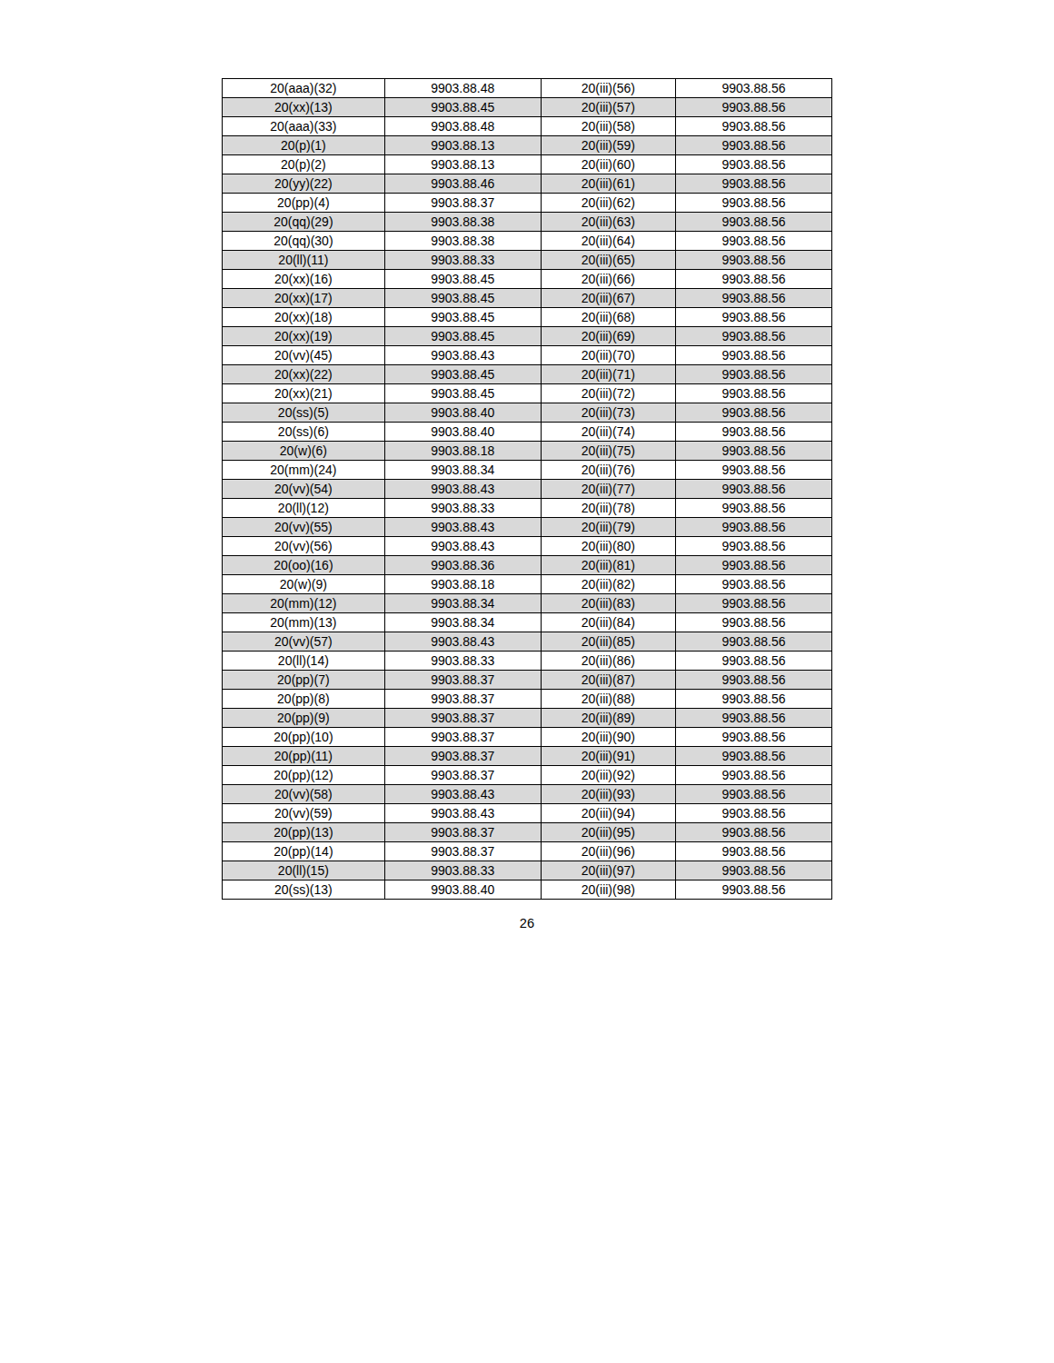| 20(aaa)(32) | 9903.88.48 | 20(iii)(56) | 9903.88.56 |
| 20(xx)(13) | 9903.88.45 | 20(iii)(57) | 9903.88.56 |
| 20(aaa)(33) | 9903.88.48 | 20(iii)(58) | 9903.88.56 |
| 20(p)(1) | 9903.88.13 | 20(iii)(59) | 9903.88.56 |
| 20(p)(2) | 9903.88.13 | 20(iii)(60) | 9903.88.56 |
| 20(yy)(22) | 9903.88.46 | 20(iii)(61) | 9903.88.56 |
| 20(pp)(4) | 9903.88.37 | 20(iii)(62) | 9903.88.56 |
| 20(qq)(29) | 9903.88.38 | 20(iii)(63) | 9903.88.56 |
| 20(qq)(30) | 9903.88.38 | 20(iii)(64) | 9903.88.56 |
| 20(ll)(11) | 9903.88.33 | 20(iii)(65) | 9903.88.56 |
| 20(xx)(16) | 9903.88.45 | 20(iii)(66) | 9903.88.56 |
| 20(xx)(17) | 9903.88.45 | 20(iii)(67) | 9903.88.56 |
| 20(xx)(18) | 9903.88.45 | 20(iii)(68) | 9903.88.56 |
| 20(xx)(19) | 9903.88.45 | 20(iii)(69) | 9903.88.56 |
| 20(vv)(45) | 9903.88.43 | 20(iii)(70) | 9903.88.56 |
| 20(xx)(22) | 9903.88.45 | 20(iii)(71) | 9903.88.56 |
| 20(xx)(21) | 9903.88.45 | 20(iii)(72) | 9903.88.56 |
| 20(ss)(5) | 9903.88.40 | 20(iii)(73) | 9903.88.56 |
| 20(ss)(6) | 9903.88.40 | 20(iii)(74) | 9903.88.56 |
| 20(w)(6) | 9903.88.18 | 20(iii)(75) | 9903.88.56 |
| 20(mm)(24) | 9903.88.34 | 20(iii)(76) | 9903.88.56 |
| 20(vv)(54) | 9903.88.43 | 20(iii)(77) | 9903.88.56 |
| 20(ll)(12) | 9903.88.33 | 20(iii)(78) | 9903.88.56 |
| 20(vv)(55) | 9903.88.43 | 20(iii)(79) | 9903.88.56 |
| 20(vv)(56) | 9903.88.43 | 20(iii)(80) | 9903.88.56 |
| 20(oo)(16) | 9903.88.36 | 20(iii)(81) | 9903.88.56 |
| 20(w)(9) | 9903.88.18 | 20(iii)(82) | 9903.88.56 |
| 20(mm)(12) | 9903.88.34 | 20(iii)(83) | 9903.88.56 |
| 20(mm)(13) | 9903.88.34 | 20(iii)(84) | 9903.88.56 |
| 20(vv)(57) | 9903.88.43 | 20(iii)(85) | 9903.88.56 |
| 20(ll)(14) | 9903.88.33 | 20(iii)(86) | 9903.88.56 |
| 20(pp)(7) | 9903.88.37 | 20(iii)(87) | 9903.88.56 |
| 20(pp)(8) | 9903.88.37 | 20(iii)(88) | 9903.88.56 |
| 20(pp)(9) | 9903.88.37 | 20(iii)(89) | 9903.88.56 |
| 20(pp)(10) | 9903.88.37 | 20(iii)(90) | 9903.88.56 |
| 20(pp)(11) | 9903.88.37 | 20(iii)(91) | 9903.88.56 |
| 20(pp)(12) | 9903.88.37 | 20(iii)(92) | 9903.88.56 |
| 20(vv)(58) | 9903.88.43 | 20(iii)(93) | 9903.88.56 |
| 20(vv)(59) | 9903.88.43 | 20(iii)(94) | 9903.88.56 |
| 20(pp)(13) | 9903.88.37 | 20(iii)(95) | 9903.88.56 |
| 20(pp)(14) | 9903.88.37 | 20(iii)(96) | 9903.88.56 |
| 20(ll)(15) | 9903.88.33 | 20(iii)(97) | 9903.88.56 |
| 20(ss)(13) | 9903.88.40 | 20(iii)(98) | 9903.88.56 |
26